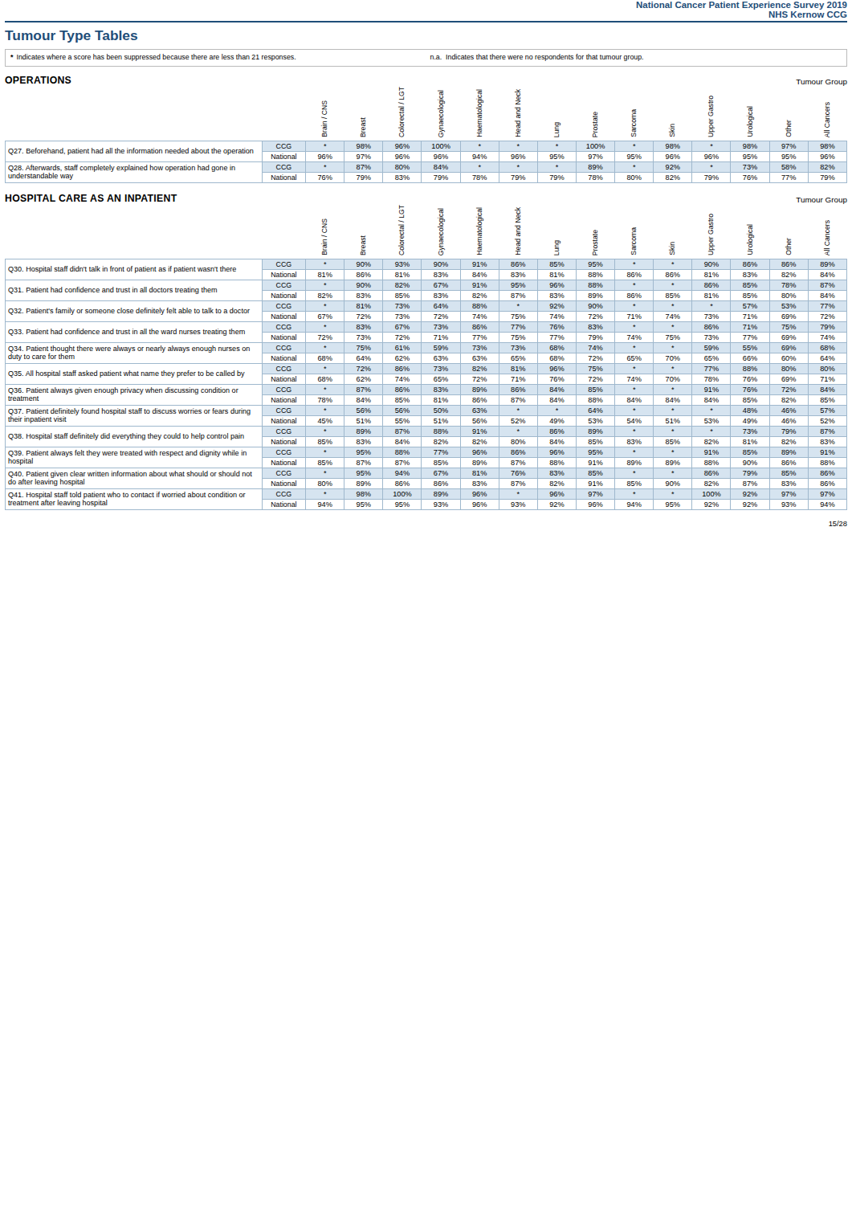National Cancer Patient Experience Survey 2019
NHS Kernow CCG
Tumour Type Tables
*Indicates where a score has been suppressed because there are less than 21 responses.
n.a. Indicates that there were no respondents for that tumour group.
OPERATIONS
Tumour Group
| | | Brain / CNS | Breast | Colorectal / LGT | Gynaecological | Haematological | Head and Neck | Lung | Prostate | Sarcoma | Skin | Upper Gastro | Urological | Other | All Cancers |
| --- | --- | --- | --- | --- | --- | --- | --- | --- | --- | --- | --- | --- | --- | --- | --- |
| Q27. Beforehand, patient had all the information needed about the operation | CCG | * | 98% | 96% | 100% | * | * | * | 100% | * | 98% | * | 98% | 97% | 98% |
| National | 96% | 97% | 96% | 96% | 94% | 96% | 95% | 97% | 95% | 96% | 96% | 95% | 95% | 96% |
| Q28. Afterwards, staff completely explained how operation had gone in understandable way | CCG | * | 87% | 80% | 84% | * | * | * | 89% | * | 92% | * | 73% | 58% | 82% |
| National | 76% | 79% | 83% | 79% | 78% | 79% | 79% | 78% | 80% | 82% | 79% | 76% | 77% | 79% |
HOSPITAL CARE AS AN INPATIENT
Tumour Group
| | | Brain / CNS | Breast | Colorectal / LGT | Gynaecological | Haematological | Head and Neck | Lung | Prostate | Sarcoma | Skin | Upper Gastro | Urological | Other | All Cancers |
| --- | --- | --- | --- | --- | --- | --- | --- | --- | --- | --- | --- | --- | --- | --- | --- |
| Q30. Hospital staff didn't talk in front of patient as if patient wasn't there | CCG | * | 90% | 93% | 90% | 91% | 86% | 85% | 95% | * | * | 90% | 86% | 86% | 89% |
| National | 81% | 86% | 81% | 83% | 84% | 83% | 81% | 88% | 86% | 86% | 81% | 83% | 82% | 84% |
| Q31. Patient had confidence and trust in all doctors treating them | CCG | * | 90% | 82% | 67% | 91% | 95% | 96% | 88% | * | * | 86% | 85% | 78% | 87% |
| National | 82% | 83% | 85% | 83% | 82% | 87% | 83% | 89% | 86% | 85% | 81% | 85% | 80% | 84% |
| Q32. Patient's family or someone close definitely felt able to talk to a doctor | CCG | * | 81% | 73% | 64% | 88% | * | 92% | 90% | * | * | * | 57% | 53% | 77% |
| National | 67% | 72% | 73% | 72% | 74% | 75% | 74% | 72% | 71% | 74% | 73% | 71% | 69% | 72% |
| Q33. Patient had confidence and trust in all the ward nurses treating them | CCG | * | 83% | 67% | 73% | 86% | 77% | 76% | 83% | * | * | 86% | 71% | 75% | 79% |
| National | 72% | 73% | 72% | 71% | 77% | 75% | 77% | 79% | 74% | 75% | 73% | 77% | 69% | 74% |
| Q34. Patient thought there were always or nearly always enough nurses on duty to care for them | CCG | * | 75% | 61% | 59% | 73% | 73% | 68% | 74% | * | * | 59% | 55% | 69% | 68% |
| National | 68% | 64% | 62% | 63% | 63% | 65% | 68% | 72% | 65% | 70% | 65% | 66% | 60% | 64% |
| Q35. All hospital staff asked patient what name they prefer to be called by | CCG | * | 72% | 86% | 73% | 82% | 81% | 96% | 75% | * | * | 77% | 88% | 80% | 80% |
| National | 68% | 62% | 74% | 65% | 72% | 71% | 76% | 72% | 74% | 70% | 78% | 76% | 69% | 71% |
| Q36. Patient always given enough privacy when discussing condition or treatment | CCG | * | 87% | 86% | 83% | 89% | 86% | 84% | 85% | * | * | 91% | 76% | 72% | 84% |
| National | 78% | 84% | 85% | 81% | 86% | 87% | 84% | 88% | 84% | 84% | 84% | 85% | 82% | 85% |
| Q37. Patient definitely found hospital staff to discuss worries or fears during their inpatient visit | CCG | * | 56% | 56% | 50% | 63% | * | * | 64% | * | * | * | 48% | 46% | 57% |
| National | 45% | 51% | 55% | 51% | 56% | 52% | 49% | 53% | 54% | 51% | 53% | 49% | 46% | 52% |
| Q38. Hospital staff definitely did everything they could to help control pain | CCG | * | 89% | 87% | 88% | 91% | * | 86% | 89% | * | * | * | 73% | 79% | 87% |
| National | 85% | 83% | 84% | 82% | 82% | 80% | 84% | 85% | 83% | 85% | 82% | 81% | 82% | 83% |
| Q39. Patient always felt they were treated with respect and dignity while in hospital | CCG | * | 95% | 88% | 77% | 96% | 86% | 96% | 95% | * | * | 91% | 85% | 89% | 91% |
| National | 85% | 87% | 87% | 85% | 89% | 87% | 88% | 91% | 89% | 89% | 88% | 90% | 86% | 88% |
| Q40. Patient given clear written information about what should or should not do after leaving hospital | CCG | * | 95% | 94% | 67% | 81% | 76% | 83% | 85% | * | * | 86% | 79% | 85% | 86% |
| National | 80% | 89% | 86% | 86% | 83% | 87% | 82% | 91% | 85% | 90% | 82% | 87% | 83% | 86% |
| Q41. Hospital staff told patient who to contact if worried about condition or treatment after leaving hospital | CCG | * | 98% | 100% | 89% | 96% | * | 96% | 97% | * | * | 100% | 92% | 97% | 97% |
| National | 94% | 95% | 95% | 93% | 96% | 93% | 92% | 96% | 94% | 95% | 92% | 92% | 93% | 94% |
15/28